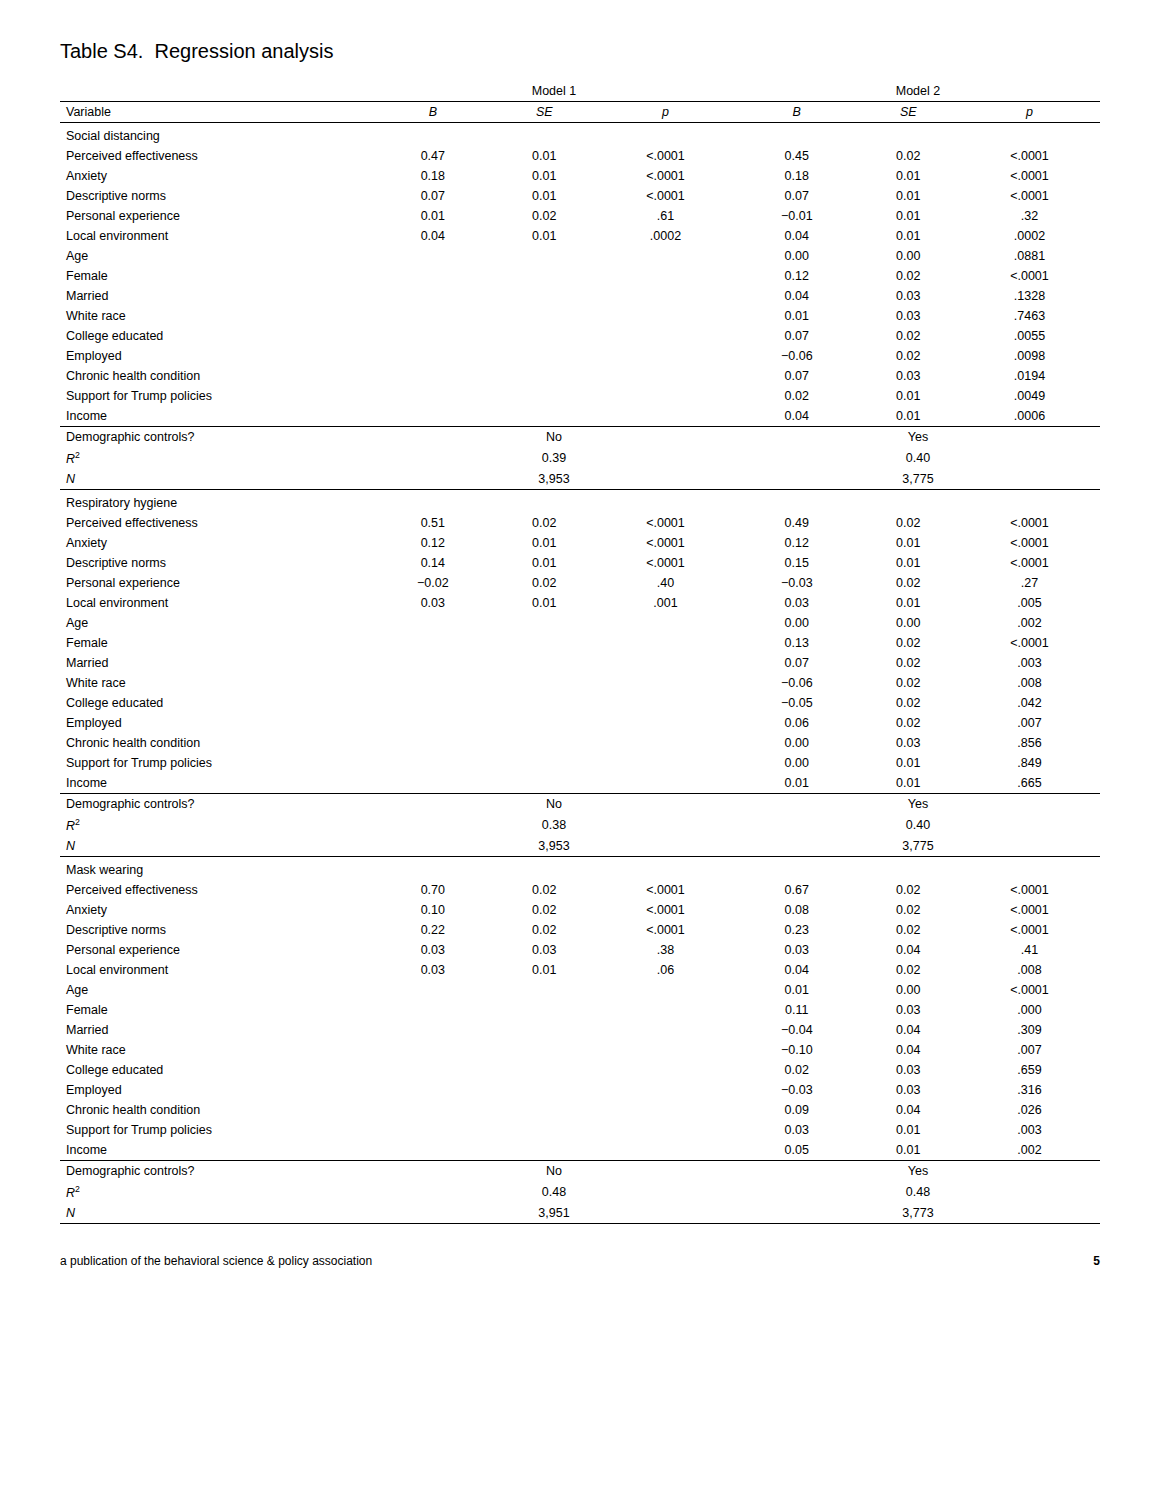Table S4. Regression analysis
| | Model 1 | Model 2 |
| --- | --- | --- |
| Variable | B | SE | p | B | SE | p |
| Social distancing |
| Perceived effectiveness | 0.47 | 0.01 | <.0001 | 0.45 | 0.02 | <.0001 |
| Anxiety | 0.18 | 0.01 | <.0001 | 0.18 | 0.01 | <.0001 |
| Descriptive norms | 0.07 | 0.01 | <.0001 | 0.07 | 0.01 | <.0001 |
| Personal experience | 0.01 | 0.02 | .61 | −0.01 | 0.01 | .32 |
| Local environment | 0.04 | 0.01 | .0002 | 0.04 | 0.01 | .0002 |
| Age | | | | 0.00 | 0.00 | .0881 |
| Female | | | | 0.12 | 0.02 | <.0001 |
| Married | | | | 0.04 | 0.03 | .1328 |
| White race | | | | 0.01 | 0.03 | .7463 |
| College educated | | | | 0.07 | 0.02 | .0055 |
| Employed | | | | −0.06 | 0.02 | .0098 |
| Chronic health condition | | | | 0.07 | 0.03 | .0194 |
| Support for Trump policies | | | | 0.02 | 0.01 | .0049 |
| Income | | | | 0.04 | 0.01 | .0006 |
| Demographic controls? | No | Yes |
| R 2 | 0.39 | 0.40 |
| N | 3,953 | 3,775 |
| Respiratory hygiene |
| Perceived effectiveness | 0.51 | 0.02 | <.0001 | 0.49 | 0.02 | <.0001 |
| Anxiety | 0.12 | 0.01 | <.0001 | 0.12 | 0.01 | <.0001 |
| Descriptive norms | 0.14 | 0.01 | <.0001 | 0.15 | 0.01 | <.0001 |
| Personal experience | −0.02 | 0.02 | .40 | −0.03 | 0.02 | .27 |
| Local environment | 0.03 | 0.01 | .001 | 0.03 | 0.01 | .005 |
| Age | | | | 0.00 | 0.00 | .002 |
| Female | | | | 0.13 | 0.02 | <.0001 |
| Married | | | | 0.07 | 0.02 | .003 |
| White race | | | | −0.06 | 0.02 | .008 |
| College educated | | | | −0.05 | 0.02 | .042 |
| Employed | | | | 0.06 | 0.02 | .007 |
| Chronic health condition | | | | 0.00 | 0.03 | .856 |
| Support for Trump policies | | | | 0.00 | 0.01 | .849 |
| Income | | | | 0.01 | 0.01 | .665 |
| Demographic controls? | No | Yes |
| R 2 | 0.38 | 0.40 |
| N | 3,953 | 3,775 |
| Mask wearing |
| Perceived effectiveness | 0.70 | 0.02 | <.0001 | 0.67 | 0.02 | <.0001 |
| Anxiety | 0.10 | 0.02 | <.0001 | 0.08 | 0.02 | <.0001 |
| Descriptive norms | 0.22 | 0.02 | <.0001 | 0.23 | 0.02 | <.0001 |
| Personal experience | 0.03 | 0.03 | .38 | 0.03 | 0.04 | .41 |
| Local environment | 0.03 | 0.01 | .06 | 0.04 | 0.02 | .008 |
| Age | | | | 0.01 | 0.00 | <.0001 |
| Female | | | | 0.11 | 0.03 | .000 |
| Married | | | | −0.04 | 0.04 | .309 |
| White race | | | | −0.10 | 0.04 | .007 |
| College educated | | | | 0.02 | 0.03 | .659 |
| Employed | | | | −0.03 | 0.03 | .316 |
| Chronic health condition | | | | 0.09 | 0.04 | .026 |
| Support for Trump policies | | | | 0.03 | 0.01 | .003 |
| Income | | | | 0.05 | 0.01 | .002 |
| Demographic controls? | No | Yes |
| R 2 | 0.48 | 0.48 |
| N | 3,951 | 3,773 |
a publication of the behavioral science & policy association 5